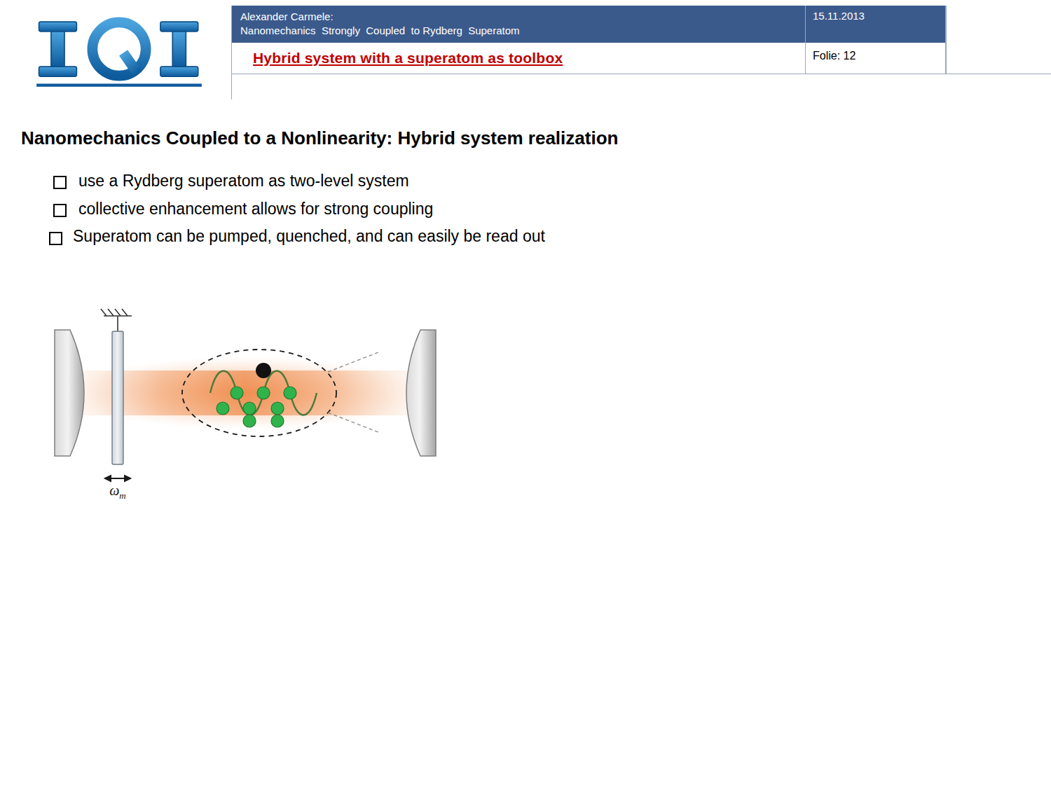Alexander Carmele:
Nanomechanics Strongly Coupled to Rydberg Superatom
15.11.2013
Hybrid system with a superatom as toolbox
Folie: 12
Nanomechanics Coupled to a Nonlinearity: Hybrid system realization
use a Rydberg superatom as two-level system
collective enhancement allows for strong coupling
Superatom can be pumped, quenched, and can easily be read out
ωm
Optical cavity with a movable membrane and a Rydberg superatom.